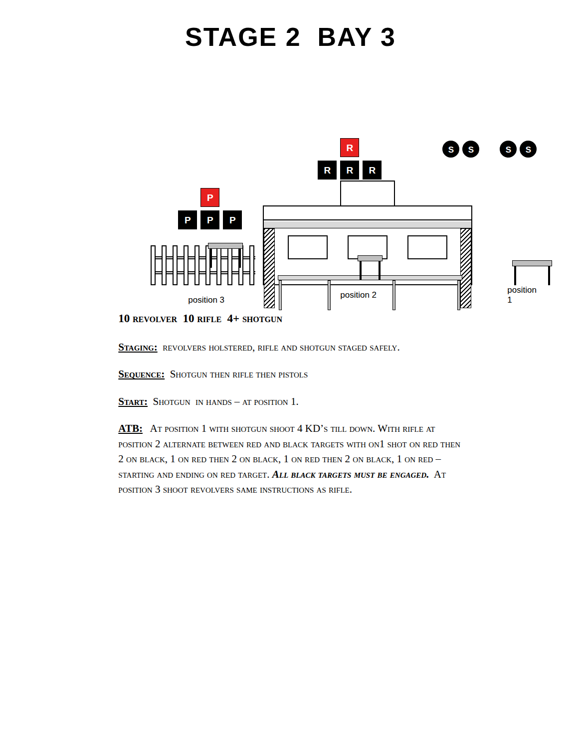STAGE 2 BAY 3
R
R
R
R
S
S
S
S
P
P
P
P
position 1
position 2
position 3
10 revolver 10 rifle 4+ shotgun
Staging: revolvers holstered, rifle and shotgun staged safely.
Sequence: Shotgun then rifle then pistols
Start: Shotgun in hands – at position 1.
ATB: At position 1 with shotgun shoot 4 KD’s till down. With rifle at position 2 alternate between red and black targets with on1 shot on red then 2 on black, 1 on red then 2 on black, 1 on red then 2 on black, 1 on red – starting and ending on red target. All black targets must be engaged. At position 3 shoot revolvers same instructions as rifle.